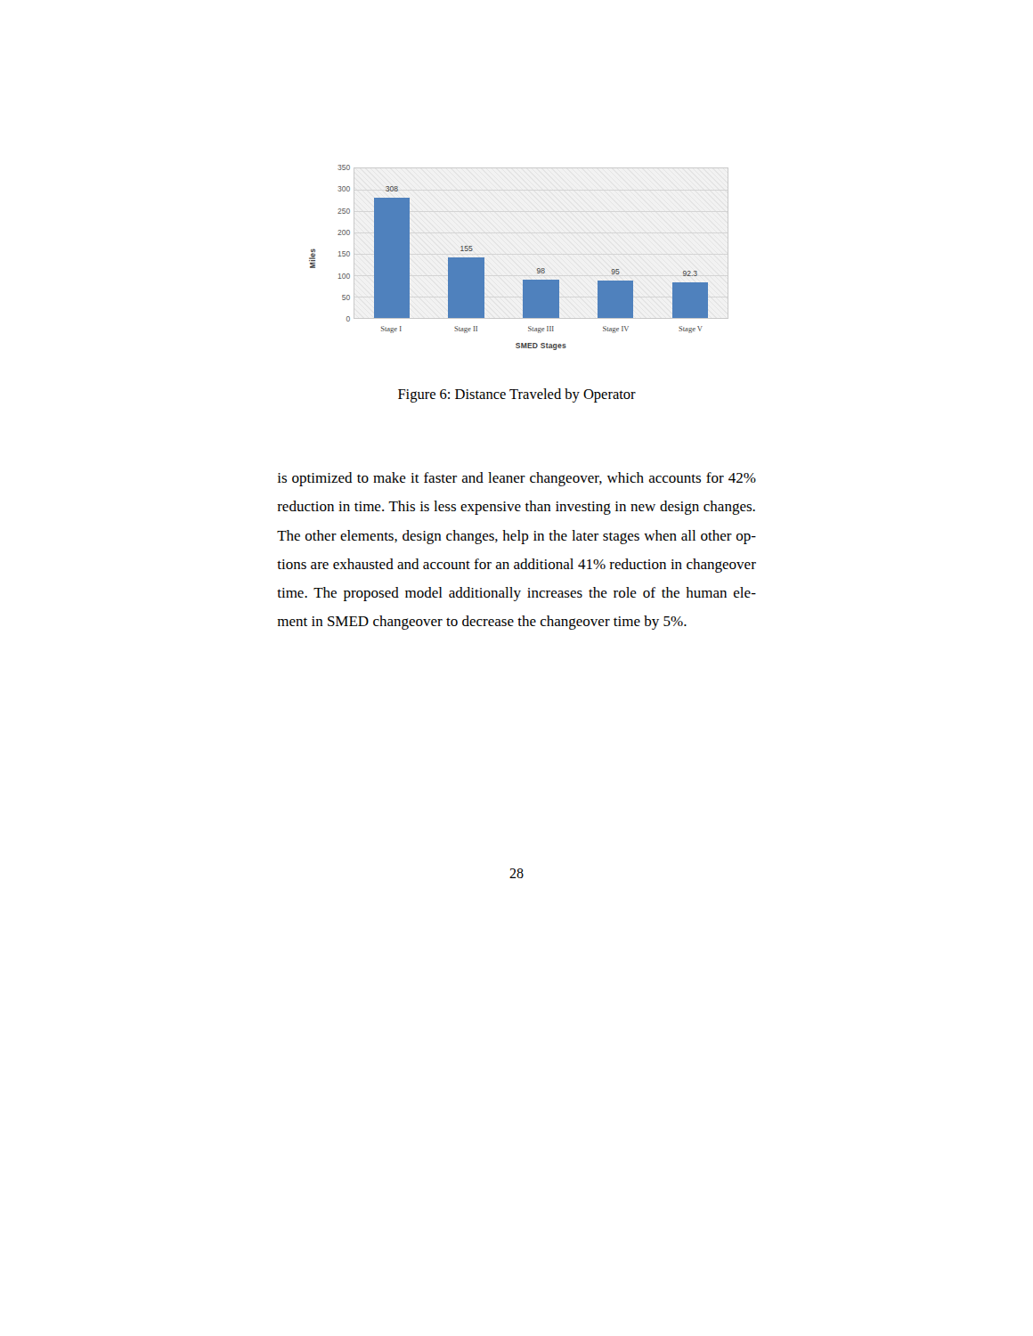Miles
350 300 250 200 150 100 50 0
308
155
98
95
92.3
Stage I Stage II Stage III Stage IV Stage V
SMED Stages
Figure 6: Distance Traveled by Operator
is optimized to make it faster and leaner changeover, which accounts for 42% reduction in time. This is less expensive than investing in new design changes. The other elements, design changes, help in the later stages when all other options are exhausted and account for an additional 41% reduction in changeover time. The proposed model additionally increases the role of the human element in SMED changeover to decrease the changeover time by 5%.
28